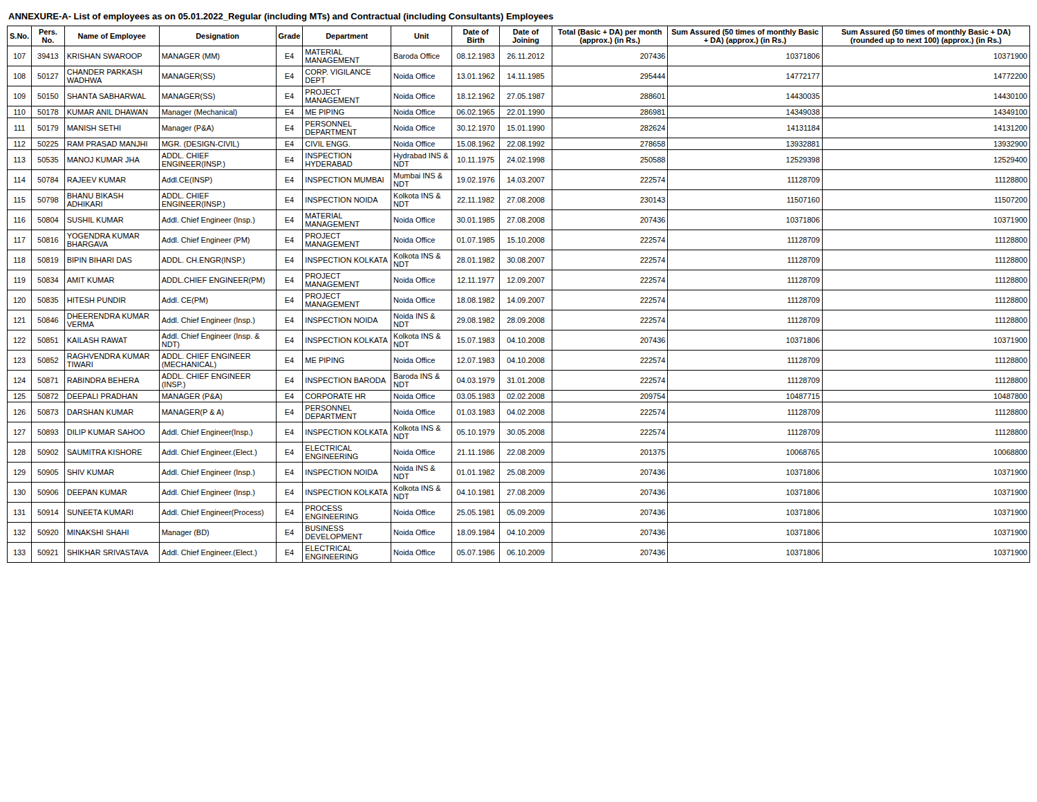ANNEXURE-A- List of employees as on 05.01.2022_Regular (including MTs) and Contractual (including Consultants) Employees
| S.No. | Pers. No. | Name of Employee | Designation | Grade | Department | Unit | Date of Birth | Date of Joining | Total (Basic + DA) per month (approx.) (in Rs.) | Sum Assured (50 times of monthly Basic + DA) (approx.) (in Rs.) | Sum Assured (50 times of monthly Basic + DA) (rounded up to next 100) (approx.) (in Rs.) |
| --- | --- | --- | --- | --- | --- | --- | --- | --- | --- | --- | --- |
| 107 | 39413 | KRISHAN SWAROOP | MANAGER (MM) | E4 | MATERIAL MANAGEMENT | Baroda Office | 08.12.1983 | 26.11.2012 | 207436 | 10371806 | 10371900 |
| 108 | 50127 | CHANDER PARKASH WADHWA | MANAGER(SS) | E4 | CORP. VIGILANCE DEPT | Noida Office | 13.01.1962 | 14.11.1985 | 295444 | 14772177 | 14772200 |
| 109 | 50150 | SHANTA SABHARWAL | MANAGER(SS) | E4 | PROJECT MANAGEMENT | Noida Office | 18.12.1962 | 27.05.1987 | 288601 | 14430035 | 14430100 |
| 110 | 50178 | KUMAR ANIL DHAWAN | Manager (Mechanical) | E4 | ME PIPING | Noida Office | 06.02.1965 | 22.01.1990 | 286981 | 14349038 | 14349100 |
| 111 | 50179 | MANISH SETHI | Manager (P&A) | E4 | PERSONNEL DEPARTMENT | Noida Office | 30.12.1970 | 15.01.1990 | 282624 | 14131184 | 14131200 |
| 112 | 50225 | RAM PRASAD MANJHI | MGR. (DESIGN-CIVIL) | E4 | CIVIL ENGG. | Noida Office | 15.08.1962 | 22.08.1992 | 278658 | 13932881 | 13932900 |
| 113 | 50535 | MANOJ KUMAR JHA | ADDL. CHIEF ENGINEER(INSP.) | E4 | INSPECTION HYDERABAD | Hydrabad INS & NDT | 10.11.1975 | 24.02.1998 | 250588 | 12529398 | 12529400 |
| 114 | 50784 | RAJEEV KUMAR | Addl.CE(INSP) | E4 | INSPECTION MUMBAI | Mumbai INS & NDT | 19.02.1976 | 14.03.2007 | 222574 | 11128709 | 11128800 |
| 115 | 50798 | BHANU BIKASH ADHIKARI | ADDL. CHIEF ENGINEER(INSP.) | E4 | INSPECTION NOIDA | Kolkota INS & NDT | 22.11.1982 | 27.08.2008 | 230143 | 11507160 | 11507200 |
| 116 | 50804 | SUSHIL KUMAR | Addl. Chief Engineer (Insp.) | E4 | MATERIAL MANAGEMENT | Noida Office | 30.01.1985 | 27.08.2008 | 207436 | 10371806 | 10371900 |
| 117 | 50816 | YOGENDRA KUMAR BHARGAVA | Addl. Chief Engineer (PM) | E4 | PROJECT MANAGEMENT | Noida Office | 01.07.1985 | 15.10.2008 | 222574 | 11128709 | 11128800 |
| 118 | 50819 | BIPIN BIHARI DAS | ADDL. CH.ENGR(INSP.) | E4 | INSPECTION KOLKATA | Kolkota INS & NDT | 28.01.1982 | 30.08.2007 | 222574 | 11128709 | 11128800 |
| 119 | 50834 | AMIT KUMAR | ADDL.CHIEF ENGINEER(PM) | E4 | PROJECT MANAGEMENT | Noida Office | 12.11.1977 | 12.09.2007 | 222574 | 11128709 | 11128800 |
| 120 | 50835 | HITESH PUNDIR | Addl. CE(PM) | E4 | PROJECT MANAGEMENT | Noida Office | 18.08.1982 | 14.09.2007 | 222574 | 11128709 | 11128800 |
| 121 | 50846 | DHEERENDRA KUMAR VERMA | Addl. Chief Engineer (Insp.) | E4 | INSPECTION NOIDA | Noida INS & NDT | 29.08.1982 | 28.09.2008 | 222574 | 11128709 | 11128800 |
| 122 | 50851 | KAILASH RAWAT | Addl. Chief Engineer (Insp. & NDT) | E4 | INSPECTION KOLKATA | Kolkota INS & NDT | 15.07.1983 | 04.10.2008 | 207436 | 10371806 | 10371900 |
| 123 | 50852 | RAGHVENDRA KUMAR TIWARI | ADDL. CHIEF ENGINEER (MECHANICAL) | E4 | ME PIPING | Noida Office | 12.07.1983 | 04.10.2008 | 222574 | 11128709 | 11128800 |
| 124 | 50871 | RABINDRA BEHERA | ADDL. CHIEF ENGINEER (INSP.) | E4 | INSPECTION BARODA | Baroda INS & NDT | 04.03.1979 | 31.01.2008 | 222574 | 11128709 | 11128800 |
| 125 | 50872 | DEEPALI PRADHAN | MANAGER (P&A) | E4 | CORPORATE HR | Noida Office | 03.05.1983 | 02.02.2008 | 209754 | 10487715 | 10487800 |
| 126 | 50873 | DARSHAN KUMAR | MANAGER(P & A) | E4 | PERSONNEL DEPARTMENT | Noida Office | 01.03.1983 | 04.02.2008 | 222574 | 11128709 | 11128800 |
| 127 | 50893 | DILIP KUMAR SAHOO | Addl. Chief Engineer(Insp.) | E4 | INSPECTION KOLKATA | Kolkota INS & NDT | 05.10.1979 | 30.05.2008 | 222574 | 11128709 | 11128800 |
| 128 | 50902 | SAUMITRA KISHORE | Addl. Chief Engineer.(Elect.) | E4 | ELECTRICAL ENGINEERING | Noida Office | 21.11.1986 | 22.08.2009 | 201375 | 10068765 | 10068800 |
| 129 | 50905 | SHIV KUMAR | Addl. Chief Engineer (Insp.) | E4 | INSPECTION NOIDA | Noida INS & NDT | 01.01.1982 | 25.08.2009 | 207436 | 10371806 | 10371900 |
| 130 | 50906 | DEEPAN KUMAR | Addl. Chief Engineer (Insp.) | E4 | INSPECTION KOLKATA | Kolkota INS & NDT | 04.10.1981 | 27.08.2009 | 207436 | 10371806 | 10371900 |
| 131 | 50914 | SUNEETA KUMARI | Addl. Chief Engineer(Process) | E4 | PROCESS ENGINEERING | Noida Office | 25.05.1981 | 05.09.2009 | 207436 | 10371806 | 10371900 |
| 132 | 50920 | MINAKSHI SHAHI | Manager (BD) | E4 | BUSINESS DEVELOPMENT | Noida Office | 18.09.1984 | 04.10.2009 | 207436 | 10371806 | 10371900 |
| 133 | 50921 | SHIKHAR SRIVASTAVA | Addl. Chief Engineer.(Elect.) | E4 | ELECTRICAL ENGINEERING | Noida Office | 05.07.1986 | 06.10.2009 | 207436 | 10371806 | 10371900 |